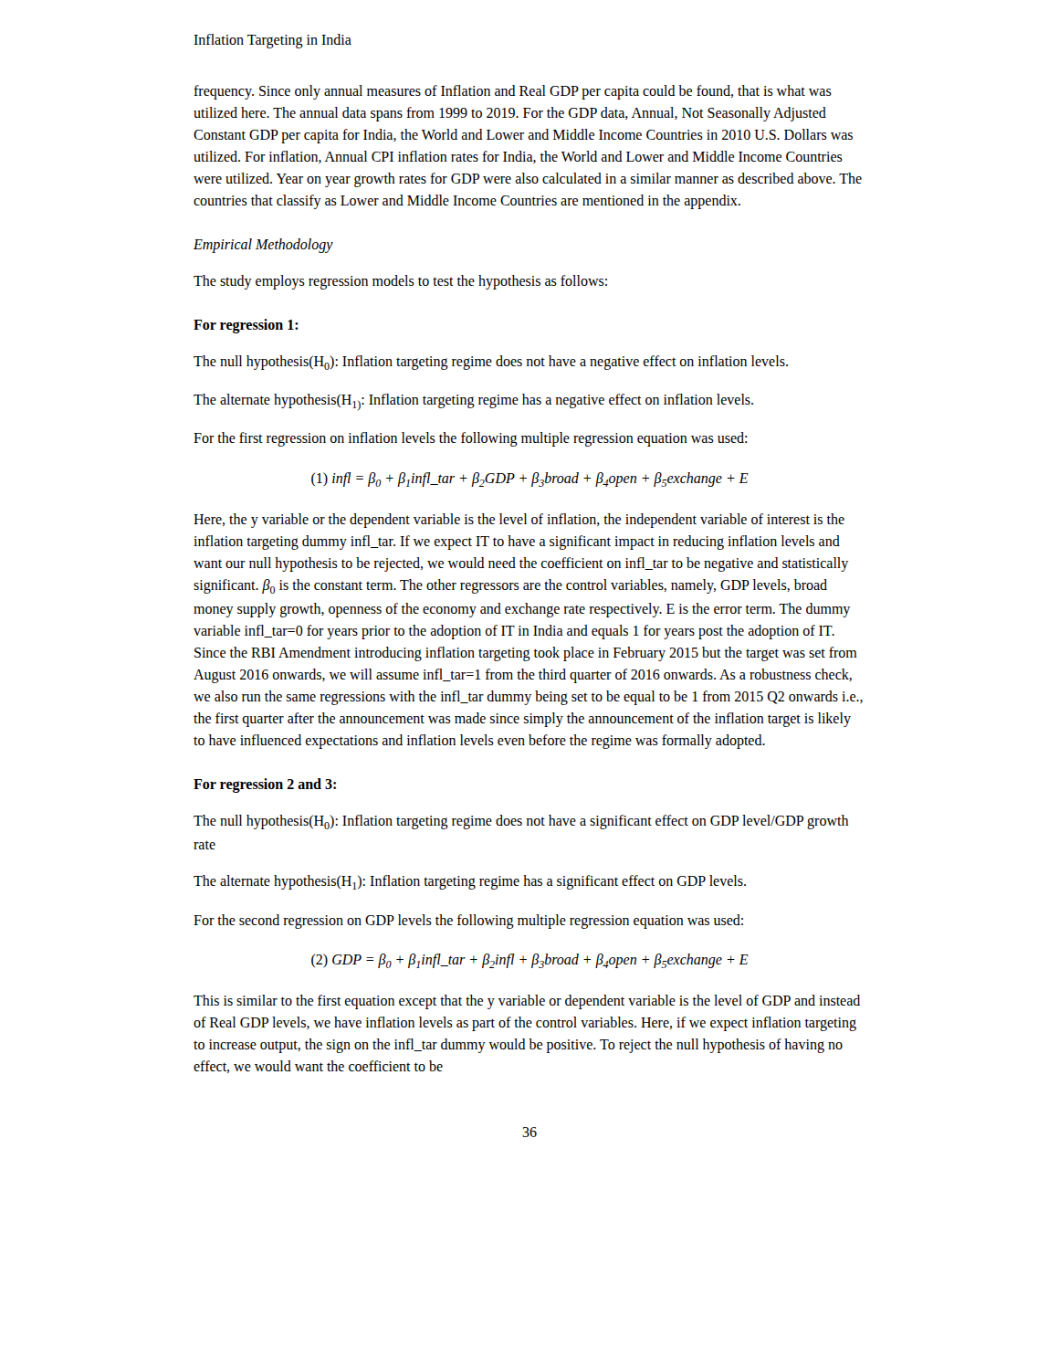Inflation Targeting in India
frequency. Since only annual measures of Inflation and Real GDP per capita could be found, that is what was utilized here. The annual data spans from 1999 to 2019. For the GDP data, Annual, Not Seasonally Adjusted Constant GDP per capita for India, the World and Lower and Middle Income Countries in 2010 U.S. Dollars was utilized. For inflation, Annual CPI inflation rates for India, the World and Lower and Middle Income Countries were utilized. Year on year growth rates for GDP were also calculated in a similar manner as described above. The countries that classify as Lower and Middle Income Countries are mentioned in the appendix.
Empirical Methodology
The study employs regression models to test the hypothesis as follows:
For regression 1:
The null hypothesis(H0): Inflation targeting regime does not have a negative effect on inflation levels.
The alternate hypothesis(H1): Inflation targeting regime has a negative effect on inflation levels.
For the first regression on inflation levels the following multiple regression equation was used:
(1) infl = β0 + β1infl_tar + β2GDP + β3broad + β4open + β5exchange + E
Here, the y variable or the dependent variable is the level of inflation, the independent variable of interest is the inflation targeting dummy infl_tar. If we expect IT to have a significant impact in reducing inflation levels and want our null hypothesis to be rejected, we would need the coefficient on infl_tar to be negative and statistically significant. β0 is the constant term. The other regressors are the control variables, namely, GDP levels, broad money supply growth, openness of the economy and exchange rate respectively. E is the error term. The dummy variable infl_tar=0 for years prior to the adoption of IT in India and equals 1 for years post the adoption of IT. Since the RBI Amendment introducing inflation targeting took place in February 2015 but the target was set from August 2016 onwards, we will assume infl_tar=1 from the third quarter of 2016 onwards. As a robustness check, we also run the same regressions with the infl_tar dummy being set to be equal to be 1 from 2015 Q2 onwards i.e., the first quarter after the announcement was made since simply the announcement of the inflation target is likely to have influenced expectations and inflation levels even before the regime was formally adopted.
For regression 2 and 3:
The null hypothesis(H0): Inflation targeting regime does not have a significant effect on GDP level/GDP growth rate
The alternate hypothesis(H1): Inflation targeting regime has a significant effect on GDP levels.
For the second regression on GDP levels the following multiple regression equation was used:
(2) GDP = β0 + β1infl_tar + β2infl + β3broad + β4open + β5exchange + E
This is similar to the first equation except that the y variable or dependent variable is the level of GDP and instead of Real GDP levels, we have inflation levels as part of the control variables. Here, if we expect inflation targeting to increase output, the sign on the infl_tar dummy would be positive. To reject the null hypothesis of having no effect, we would want the coefficient to be
36